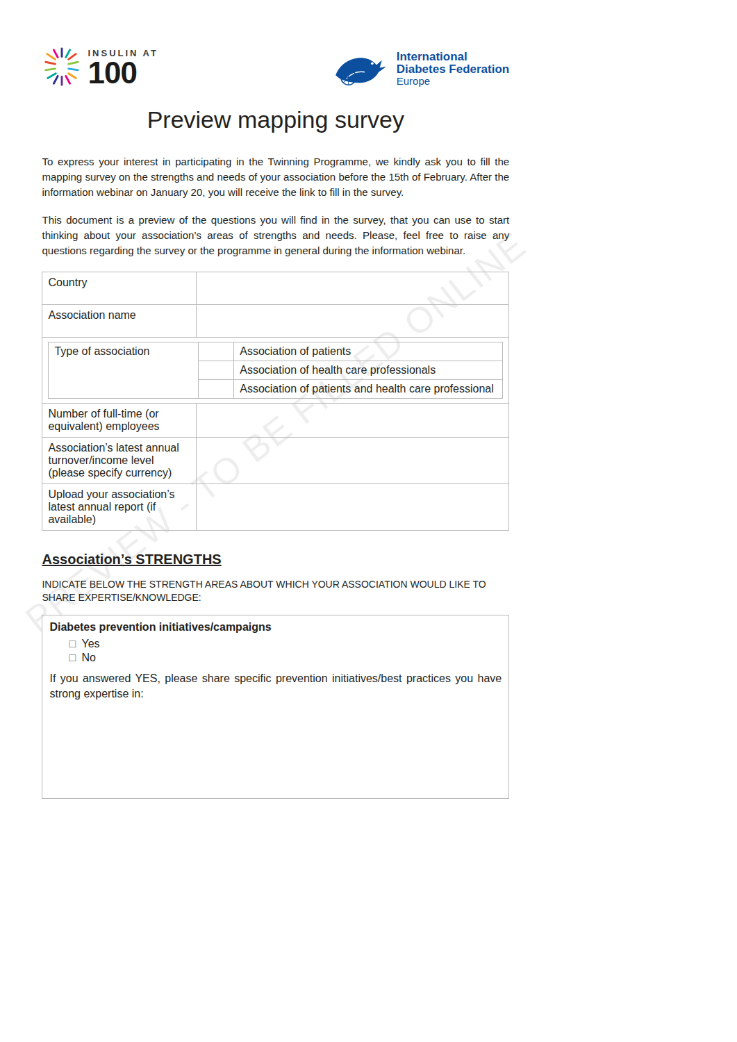PREVIEW - TO BE FILLED ONLINE
INSULIN AT
100
International
Diabetes Federation
Europe
Preview mapping survey
To express your interest in participating in the Twinning Programme, we kindly ask you to fill the mapping survey on the strengths and needs of your association before the 15th of February. After the information webinar on January 20, you will receive the link to fill in the survey.
This document is a preview of the questions you will find in the survey, that you can use to start thinking about your association’s areas of strengths and needs. Please, feel free to raise any questions regarding the survey or the programme in general during the information webinar.
| Country | |
| Association name | |
| / Type of association / / Association of patients / / / Association of health care professionals / / / Association of patients and health care professional / |
| Number of full-time (or equivalent) employees | |
| Association’s latest annual turnover/income level (please specify currency) | |
| Upload your association’s latest annual report (if available) | |
Association’s STRENGTHS
Indicate below the strength areas about which your association would like to share expertise/knowledge:
Diabetes prevention initiatives/campaigns
Yes
No
If you answered YES, please share specific prevention initiatives/best practices you have strong expertise in: